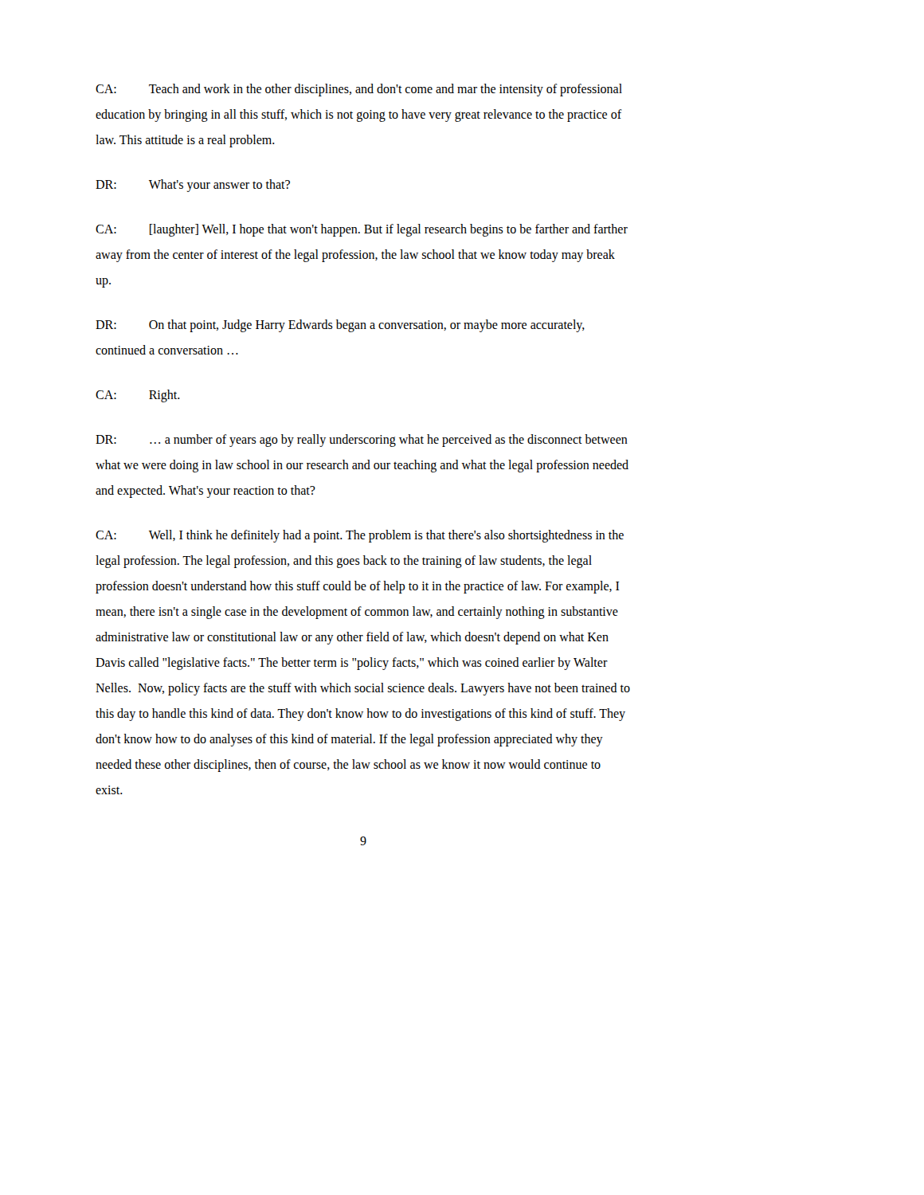CA: Teach and work in the other disciplines, and don't come and mar the intensity of professional education by bringing in all this stuff, which is not going to have very great relevance to the practice of law. This attitude is a real problem.
DR: What's your answer to that?
CA: [laughter] Well, I hope that won't happen. But if legal research begins to be farther and farther away from the center of interest of the legal profession, the law school that we know today may break up.
DR: On that point, Judge Harry Edwards began a conversation, or maybe more accurately, continued a conversation …
CA: Right.
DR: … a number of years ago by really underscoring what he perceived as the disconnect between what we were doing in law school in our research and our teaching and what the legal profession needed and expected. What's your reaction to that?
CA: Well, I think he definitely had a point. The problem is that there's also shortsightedness in the legal profession. The legal profession, and this goes back to the training of law students, the legal profession doesn't understand how this stuff could be of help to it in the practice of law. For example, I mean, there isn't a single case in the development of common law, and certainly nothing in substantive administrative law or constitutional law or any other field of law, which doesn't depend on what Ken Davis called "legislative facts." The better term is "policy facts," which was coined earlier by Walter Nelles. Now, policy facts are the stuff with which social science deals. Lawyers have not been trained to this day to handle this kind of data. They don't know how to do investigations of this kind of stuff. They don't know how to do analyses of this kind of material. If the legal profession appreciated why they needed these other disciplines, then of course, the law school as we know it now would continue to exist.
9